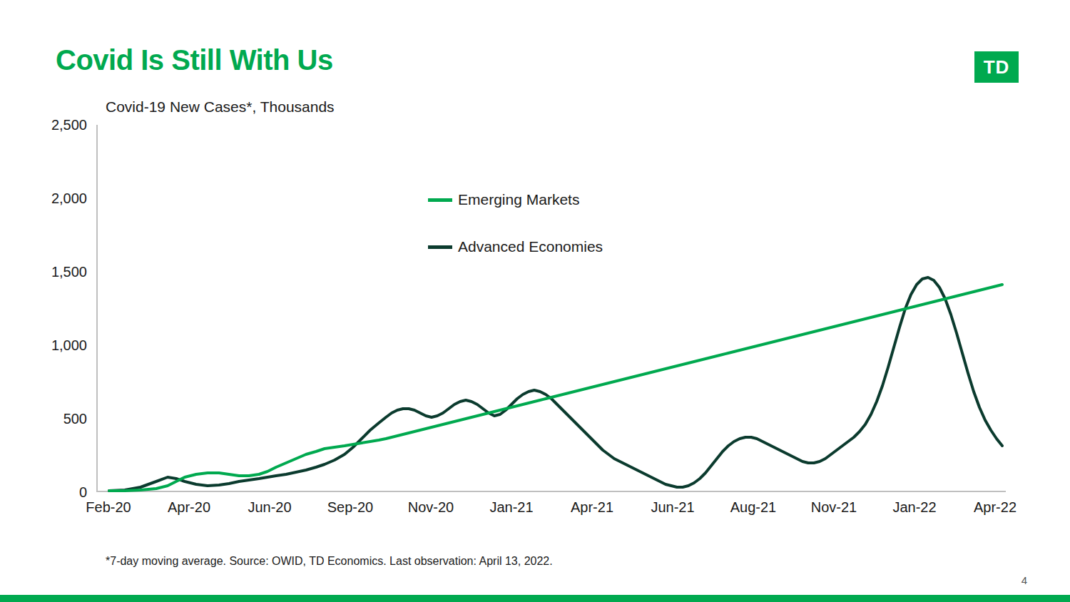Covid Is Still With Us
TD
Covid-19 New Cases*, Thousands
2,500
2,000
1,500
1,000
500
0
Feb-20
Apr-20
Jun-20
Sep-20
Nov-20
Jan-21
Apr-21
Jun-21
Aug-21
Nov-21
Jan-22
Apr-22
Emerging Markets
Advanced Economies
*7-day moving average. Source: OWID, TD Economics. Last observation: April 13, 2022.
4